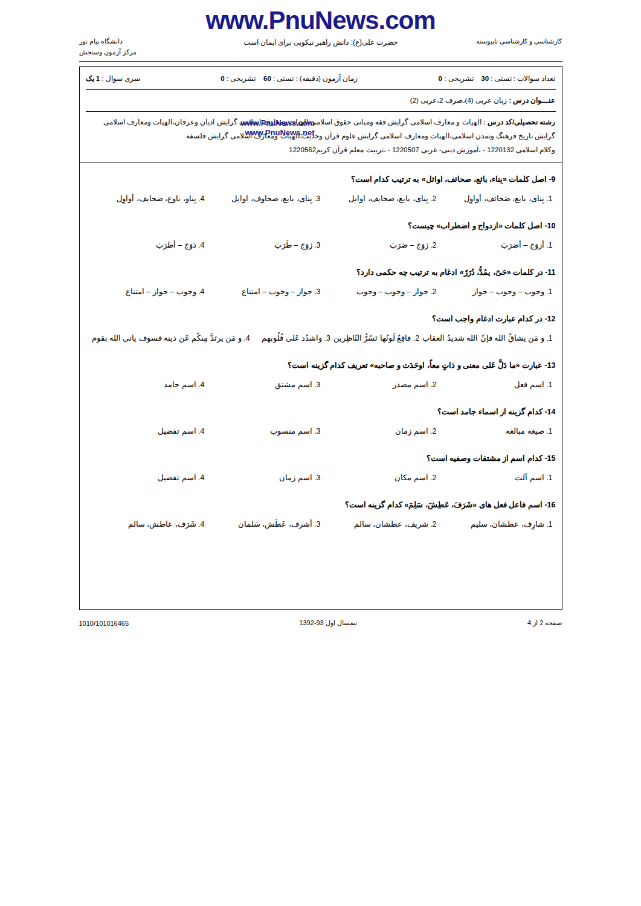www. PnuNews. com
کارشناسی و کارشناسی ناپیوسته
حضرت علی(ع): دانش راهبر نیکویی برای ایمان است
دانشگاه پیام نور
مرکز آزمون وسنجش
تعداد سوالات : تستی : 30 تشریحی : 0
زمان آزمون (دقیقه) : تستی : 60 تشریحی : 0
سری سوال : 1 یک
عنـــوان درس : زبان عربی (4)،صرف 2،عربی (2)
رشته تحصیلی/کد درس : الهیات و معارف اسلامی گرایش فقه ومبانی حقوق اسلامی،الهیات ومعارف اسلامی گرایش ادیان وعرفان،الهیات ومعارف اسلامی
گرایش تاریخ فرهنگ وتمدن اسلامی،الهیات ومعارف اسلامی گرایش علوم قرآن وحدیث،الهیات ومعارف اسلامی گرایش فلسفه
وکلام اسلامی 1220132 - ،آموزش دینی- عربی 1220507 - ،تربیت معلم قرآن کریم1220562
9- اصل کلمات «بِناء، بائع، صحائف، اوائل» به ترتیب کدام است؟
1. بِنای، بایع، صَحائف، أواوِل
2. بِنای، بایع، صحایف، اوایل
3. بِنای، بایع، صحاوف، اوایل
4. بِناو، باوع، صحایف، أواوِل
10- اصل کلمات «ازدواج و اضطراب» چیست؟
1. أزوَجَ – أضرَبَ
2. زَوَجَ – ضَرَبَ
3. زَوَجَ – طَرَبَ
4. دَوَجَ – أطرَبَ
11- در کلمات «حَیّ، یمُدُّ، دُرَرٌ» ادغام به ترتیب چه حکمی دارد؟
1. وجوب – وجوب – جواز
2. جواز – وجوب – وجوب
3. جواز – وجوب – امتناع
4. وجوب – جواز – امتناع
12- در کدام عبارت ادغام واجب است؟
1. و مَن یشاقِّ الله فإنّ الله شدیدُ العقاب
2. فاقِعٌ لَونُها تَسُرُّ النّاظِرین
3. واشدُد عَلی قُلُوبهم
4. و مَن یرتَدَّ مِنکُم عَن دینه فسوف یاتی الله بقوم
13- عبارت «ما دَلَّ عَلی معنی و ذاتٍ معاً، اوحَدَث و صاحبه» تعریف کدام گزینه است؟
1. اسم فعل
2. اسم مصدر
3. اسم مشتق
4. اسم جامد
14- کدام گزینه از اسماء جامد است؟
1. صیغه مبالغه
2. اسم زمان
3. اسم منسوب
4. اسم تفضیل
15- کدام اسم از مشتقات وصفیه است؟
1. اسم آلت
2. اسم مکان
3. اسم زمان
4. اسم تفضیل
16- اسم فاعل فعل های «شَرَفَ، عَطِشَ، سَلِمَ» کدام گزینه است؟
1. شارِف، عطشان، سلیم
2. شریف، عطشان، سالم
3. أشرف، عَطَش، سَلمان
4. شَرَف، عاطش، سالم
صفحه 2 از 4
نیمسال اول 93-1392
1010/101016465
www. PnuNews. com
www. PnuNews. net